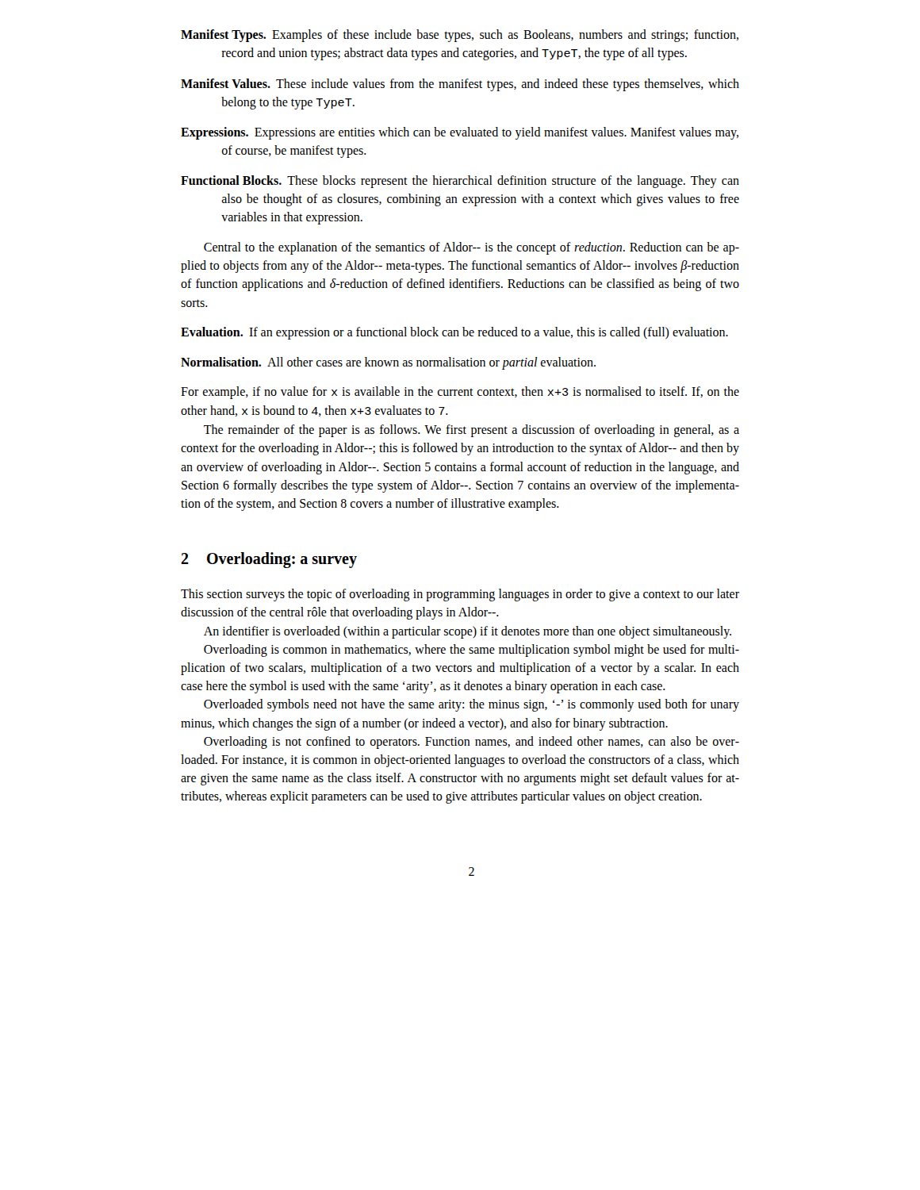Manifest Types.
Examples of these include base types, such as Booleans, numbers and strings; function, record and union types; abstract data types and categories, and TypeT, the type of all types.
Manifest Values.
These include values from the manifest types, and indeed these types themselves, which belong to the type TypeT.
Expressions.
Expressions are entities which can be evaluated to yield manifest values. Manifest values may, of course, be manifest types.
Functional Blocks.
These blocks represent the hierarchical definition structure of the language. They can also be thought of as closures, combining an expression with a context which gives values to free variables in that expression.
Central to the explanation of the semantics of Aldor-- is the concept of reduction. Reduction can be applied to objects from any of the Aldor-- meta-types. The functional semantics of Aldor-- involves β-reduction of function applications and δ-reduction of defined identifiers. Reductions can be classified as being of two sorts.
Evaluation.
If an expression or a functional block can be reduced to a value, this is called (full) evaluation.
Normalisation.
All other cases are known as normalisation or partial evaluation.
For example, if no value for x is available in the current context, then x+3 is normalised to itself. If, on the other hand, x is bound to 4, then x+3 evaluates to 7.
The remainder of the paper is as follows. We first present a discussion of overloading in general, as a context for the overloading in Aldor--; this is followed by an introduction to the syntax of Aldor-- and then by an overview of overloading in Aldor--. Section 5 contains a formal account of reduction in the language, and Section 6 formally describes the type system of Aldor--. Section 7 contains an overview of the implementation of the system, and Section 8 covers a number of illustrative examples.
2 Overloading: a survey
This section surveys the topic of overloading in programming languages in order to give a context to our later discussion of the central rôle that overloading plays in Aldor--.
An identifier is overloaded (within a particular scope) if it denotes more than one object simultaneously.
Overloading is common in mathematics, where the same multiplication symbol might be used for multiplication of two scalars, multiplication of a two vectors and multiplication of a vector by a scalar. In each case here the symbol is used with the same ‘arity’, as it denotes a binary operation in each case.
Overloaded symbols need not have the same arity: the minus sign, ‘-’ is commonly used both for unary minus, which changes the sign of a number (or indeed a vector), and also for binary subtraction.
Overloading is not confined to operators. Function names, and indeed other names, can also be overloaded. For instance, it is common in object-oriented languages to overload the constructors of a class, which are given the same name as the class itself. A constructor with no arguments might set default values for attributes, whereas explicit parameters can be used to give attributes particular values on object creation.
2